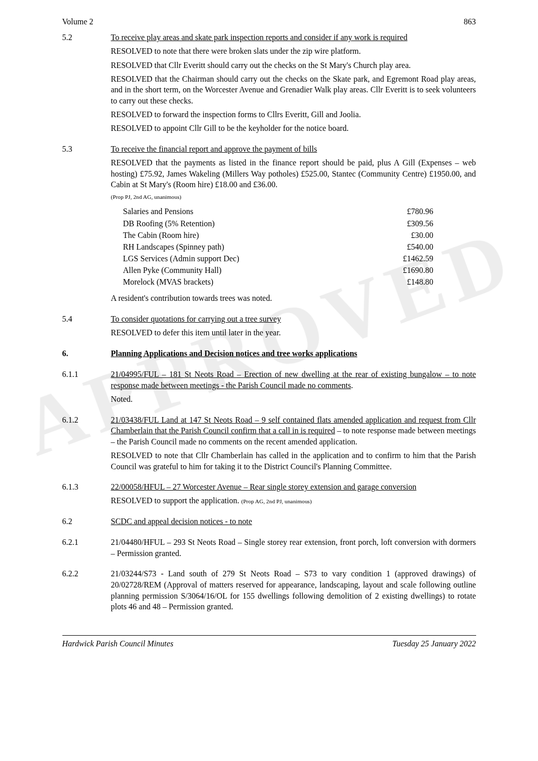APPROVED
Volume 2 863
5.2
To receive play areas and skate park inspection reports and consider if any work is required
RESOLVED to note that there were broken slats under the zip wire platform.
RESOLVED that Cllr Everitt should carry out the checks on the St Mary's Church play area.
RESOLVED that the Chairman should carry out the checks on the Skate park, and Egremont Road play areas, and in the short term, on the Worcester Avenue and Grenadier Walk play areas. Cllr Everitt is to seek volunteers to carry out these checks.
RESOLVED to forward the inspection forms to Cllrs Everitt, Gill and Joolia.
RESOLVED to appoint Cllr Gill to be the keyholder for the notice board.
5.3
To receive the financial report and approve the payment of bills
RESOLVED that the payments as listed in the finance report should be paid, plus A Gill (Expenses – web hosting) £75.92, James Wakeling (Millers Way potholes) £525.00, Stantec (Community Centre) £1950.00, and Cabin at St Mary's (Room hire) £18.00 and £36.00.
(Prop PJ, 2nd AG, unanimous)
| Salaries and Pensions | £780.96 |
| DB Roofing (5% Retention) | £309.56 |
| The Cabin (Room hire) | £30.00 |
| RH Landscapes (Spinney path) | £540.00 |
| LGS Services (Admin support Dec) | £1462.59 |
| Allen Pyke (Community Hall) | £1690.80 |
| Morelock (MVAS brackets) | £148.80 |
A resident's contribution towards trees was noted.
5.4
To consider quotations for carrying out a tree survey
RESOLVED to defer this item until later in the year.
6.
Planning Applications and Decision notices and tree works applications
6.1.1
21/04995/FUL – 181 St Neots Road – Erection of new dwelling at the rear of existing bungalow – to note response made between meetings - the Parish Council made no comments.
Noted.
6.1.2
21/03438/FUL Land at 147 St Neots Road – 9 self contained flats amended application and request from Cllr Chamberlain that the Parish Council confirm that a call in is required – to note response made between meetings – the Parish Council made no comments on the recent amended application.
RESOLVED to note that Cllr Chamberlain has called in the application and to confirm to him that the Parish Council was grateful to him for taking it to the District Council's Planning Committee.
6.1.3
22/00058/HFUL – 27 Worcester Avenue – Rear single storey extension and garage conversion
RESOLVED to support the application. (Prop AG, 2nd PJ, unanimous)
6.2
SCDC and appeal decision notices - to note
6.2.1
21/04480/HFUL – 293 St Neots Road – Single storey rear extension, front porch, loft conversion with dormers – Permission granted.
6.2.2
21/03244/S73 - Land south of 279 St Neots Road – S73 to vary condition 1 (approved drawings) of 20/02728/REM (Approval of matters reserved for appearance, landscaping, layout and scale following outline planning permission S/3064/16/OL for 155 dwellings following demolition of 2 existing dwellings) to rotate plots 46 and 48 – Permission granted.
Hardwick Parish Council Minutes Tuesday 25 January 2022